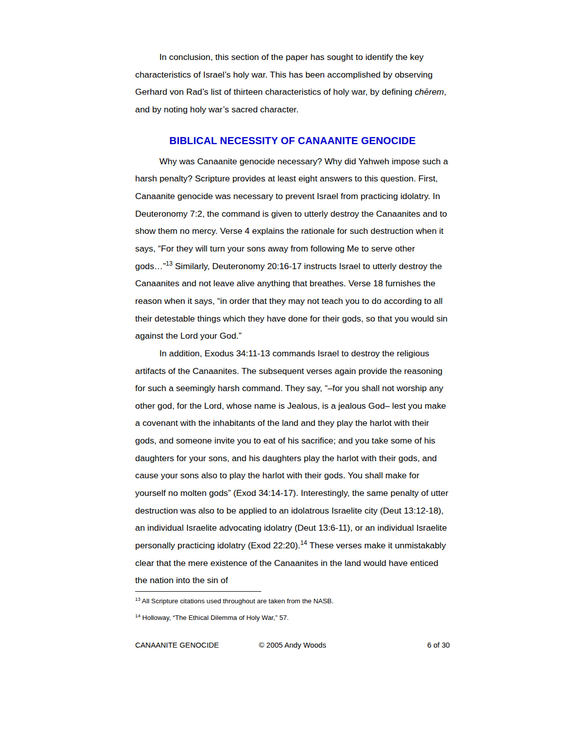In conclusion, this section of the paper has sought to identify the key characteristics of Israel’s holy war. This has been accomplished by observing Gerhard von Rad’s list of thirteen characteristics of holy war, by defining chērem, and by noting holy war’s sacred character.
BIBLICAL NECESSITY OF CANAANITE GENOCIDE
Why was Canaanite genocide necessary? Why did Yahweh impose such a harsh penalty? Scripture provides at least eight answers to this question. First, Canaanite genocide was necessary to prevent Israel from practicing idolatry. In Deuteronomy 7:2, the command is given to utterly destroy the Canaanites and to show them no mercy. Verse 4 explains the rationale for such destruction when it says, “For they will turn your sons away from following Me to serve other gods…”13 Similarly, Deuteronomy 20:16-17 instructs Israel to utterly destroy the Canaanites and not leave alive anything that breathes. Verse 18 furnishes the reason when it says, “in order that they may not teach you to do according to all their detestable things which they have done for their gods, so that you would sin against the Lord your God.”
In addition, Exodus 34:11-13 commands Israel to destroy the religious artifacts of the Canaanites. The subsequent verses again provide the reasoning for such a seemingly harsh command. They say, “–for you shall not worship any other god, for the Lord, whose name is Jealous, is a jealous God– lest you make a covenant with the inhabitants of the land and they play the harlot with their gods, and someone invite you to eat of his sacrifice; and you take some of his daughters for your sons, and his daughters play the harlot with their gods, and cause your sons also to play the harlot with their gods. You shall make for yourself no molten gods” (Exod 34:14-17). Interestingly, the same penalty of utter destruction was also to be applied to an idolatrous Israelite city (Deut 13:12-18), an individual Israelite advocating idolatry (Deut 13:6-11), or an individual Israelite personally practicing idolatry (Exod 22:20).14 These verses make it unmistakably clear that the mere existence of the Canaanites in the land would have enticed the nation into the sin of
13 All Scripture citations used throughout are taken from the NASB.
14 Holloway, “The Ethical Dilemma of Holy War,” 57.
CANAANITE GENOCIDE
© 2005 Andy Woods
6 of 30